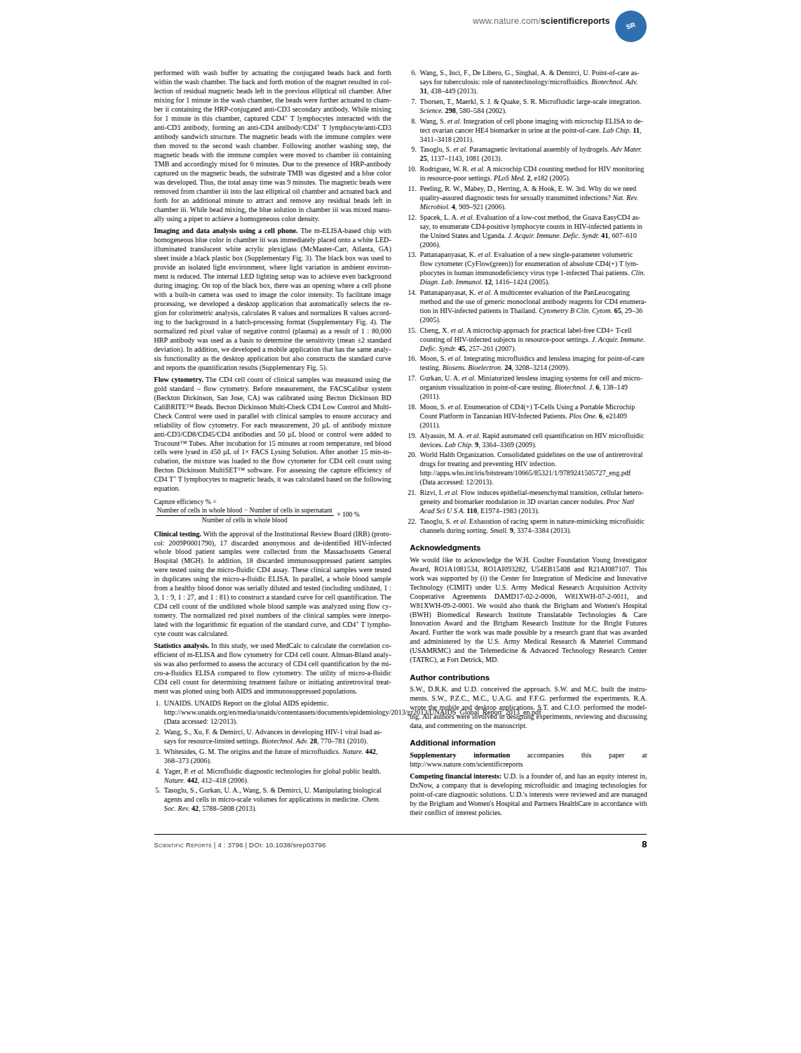www.nature.com/scientificreports
SR
performed with wash buffer by actuating the conjugated beads back and forth within the wash chamber. The back and forth motion of the magnet resulted in collection of residual magnetic beads left in the previous elliptical oil chamber. After mixing for 1 minute in the wash chamber, the beads were further actuated to chamber ii containing the HRP-conjugated anti-CD3 secondary antibody. While mixing for 1 minute in this chamber, captured CD4+ T lymphocytes interacted with the anti-CD3 antibody, forming an anti-CD4 antibody/CD4+ T lymphocyte/anti-CD3 antibody sandwich structure. The magnetic beads with the immune complex were then moved to the second wash chamber. Following another washing step, the magnetic beads with the immune complex were moved to chamber iii containing TMB and accordingly mixed for 6 minutes. Due to the presence of HRP-antibody captured on the magnetic beads, the substrate TMB was digested and a blue color was developed. Thus, the total assay time was 9 minutes. The magnetic beads were removed from chamber iii into the last elliptical oil chamber and actuated back and forth for an additional minute to attract and remove any residual beads left in chamber iii. While bead mixing, the blue solution in chamber iii was mixed manually using a pipet to achieve a homogeneous color density.
Imaging and data analysis using a cell phone. The m-ELISA-based chip with homogeneous blue color in chamber iii was immediately placed onto a white LED-illuminated translucent white acrylic plexiglass (McMaster-Carr, Atlanta, GA) sheet inside a black plastic box (Supplementary Fig. 3). The black box was used to provide an isolated light environment, where light variation in ambient environment is reduced. The internal LED lighting setup was to achieve even background during imaging. On top of the black box, there was an opening where a cell phone with a built-in camera was used to image the color intensity. To facilitate image processing, we developed a desktop application that automatically selects the region for colorimetric analysis, calculates R values and normalizes R values according to the background in a batch-processing format (Supplementary Fig. 4). The normalized red pixel value of negative control (plasma) as a result of 1 : 80,000 HRP antibody was used as a basis to determine the sensitivity (mean ±2 standard deviation). In addition, we developed a mobile application that has the same analysis functionality as the desktop application but also constructs the standard curve and reports the quantification results (Supplementary Fig. 5).
Flow cytometry. The CD4 cell count of clinical samples was measured using the gold standard – flow cytometry. Before measurement, the FACSCalibur system (Beckton Dickinson, San Jose, CA) was calibrated using Becton Dickinson BD CaliBRITE™ Beads. Becton Dickinson Multi-Check CD4 Low Control and Multi-Check Control were used in parallel with clinical samples to ensure accuracy and reliability of flow cytometry. For each measurement, 20 µL of antibody mixture anti-CD3/CD8/CD45/CD4 antibodies and 50 µL blood or control were added to Trucount™ Tubes. After incubation for 15 minutes at room temperature, red blood cells were lysed in 450 µL of 1× FACS Lysing Solution. After another 15 min-incubation, the mixture was loaded to the flow cytometer for CD4 cell count using Becton Dickinson MultiSET™ software. For assessing the capture efficiency of CD4 T+ T lymphocytes to magnetic beads, it was calculated based on the following equation.
Capture efficiency % = Number of cells in whole blood − Number of cells in supernatant Number of cells in whole blood × 100 %
Clinical testing. With the approval of the Institutional Review Board (IRB) (protocol: 2009P0001790), 17 discarded anonymous and de-identified HIV-infected whole blood patient samples were collected from the Massachusetts General Hospital (MGH). In addition, 18 discarded immunosuppressed patient samples were tested using the micro-fluidic CD4 assay. These clinical samples were tested in duplicates using the micro-a-fluidic ELISA. In parallel, a whole blood sample from a healthy blood donor was serially diluted and tested (including undiluted, 1 : 3, 1 : 9, 1 : 27, and 1 : 81) to construct a standard curve for cell quantification. The CD4 cell count of the undiluted whole blood sample was analyzed using flow cytometry. The normalized red pixel numbers of the clinical samples were interpolated with the logarithmic fit equation of the standard curve, and CD4+ T lymphocyte count was calculated.
Statistics analysis. In this study, we used MedCalc to calculate the correlation coefficient of m-ELISA and flow cytometry for CD4 cell count. Altman-Bland analysis was also performed to assess the accuracy of CD4 cell quantification by the micro-a-fluidics ELISA compared to flow cytometry. The utility of micro-a-fluidic CD4 cell count for determining treatment failure or initiating antiretroviral treatment was plotted using both AIDS and immunosuppressed populations.
UNAIDS. UNAIDS Report on the global AIDS epidemic. http://www.unaids.org/en/media/unaids/contentassets/documents/epidemiology/2013/gr2013/UNAIDS_Global_Report_2013_en.pdf (Data accessed: 12/2013).
Wang, S., Xu, F. & Demirci, U. Advances in developing HIV-1 viral load assays for resource-limited settings. Biotechnol. Adv. 28, 770–781 (2010).
Whitesides, G. M. The origins and the future of microfluidics. Nature. 442, 368–373 (2006).
Yager, P. et al. Microfluidic diagnostic technologies for global public health. Nature. 442, 412–418 (2006).
Tasoglu, S., Gurkan, U. A., Wang, S. & Demirci, U. Manipulating biological agents and cells in micro-scale volumes for applications in medicine. Chem. Soc. Rev. 42, 5788–5808 (2013).
Wang, S., Inci, F., De Libero, G., Singhal, A. & Demirci, U. Point-of-care assays for tuberculosis: role of nanotechnology/microfluidics. Biotechnol. Adv. 31, 438–449 (2013).
Thorsen, T., Maerkl, S. J. & Quake, S. R. Microfluidic large-scale integration. Science. 298, 580–584 (2002).
Wang, S. et al. Integration of cell phone imaging with microchip ELISA to detect ovarian cancer HE4 biomarker in urine at the point-of-care. Lab Chip. 11, 3411–3418 (2011).
Tasoglu, S. et al. Paramagnetic levitational assembly of hydrogels. Adv Mater. 25, 1137–1143, 1081 (2013).
Rodriguez, W. R. et al. A microchip CD4 counting method for HIV monitoring in resource-poor settings. PLoS Med. 2, e182 (2005).
Peeling, R. W., Mabey, D., Herring, A. & Hook, E. W. 3rd. Why do we need quality-assured diagnostic tests for sexually transmitted infections? Nat. Rev. Microbiol. 4, 909–921 (2006).
Spacek, L. A. et al. Evaluation of a low-cost method, the Guava EasyCD4 assay, to enumerate CD4-positive lymphocyte counts in HIV-infected patients in the United States and Uganda. J. Acquir. Immune. Defic. Syndr. 41, 607–610 (2006).
Pattanapanyasat, K. et al. Evaluation of a new single-parameter volumetric flow cytometer (CyFlow(green)) for enumeration of absolute CD4(+) T lymphocytes in human immunodeficiency virus type 1-infected Thai patients. Clin. Diagn. Lab. Immunol. 12, 1416–1424 (2005).
Pattanapanyasat, K. et al. A multicenter evaluation of the PanLeucogating method and the use of generic monoclonal antibody reagents for CD4 enumeration in HIV-infected patients in Thailand. Cytometry B Clin. Cytom. 65, 29–36 (2005).
Cheng, X. et al. A microchip approach for practical label-free CD4+ T-cell counting of HIV-infected subjects in resource-poor settings. J. Acquir. Immune. Defic. Syndr. 45, 257–261 (2007).
Moon, S. et al. Integrating microfluidics and lensless imaging for point-of-care testing. Biosens. Bioelectron. 24, 3208–3214 (2009).
Gurkan, U. A. et al. Miniaturized lensless imaging systems for cell and microorganism visualization in point-of-care testing. Biotechnol. J. 6, 138–149 (2011).
Moon, S. et al. Enumeration of CD4(+) T-Cells Using a Portable Microchip Count Platform in Tanzanian HIV-Infected Patients. Plos One. 6, e21409 (2011).
Alyassin, M. A. et al. Rapid automated cell quantification on HIV microfluidic devices. Lab Chip. 9, 3364–3369 (2009).
World Halth Organization. Consolidated guidelines on the use of antiretroviral drugs for treating and preventing HIV infection. http://apps.who.int/iris/bitstream/10665/85321/1/9789241505727_eng.pdf (Data accessed: 12/2013).
Rizvi, I. et al. Flow induces epithelial-mesenchymal transition, cellular heterogeneity and biomarker modulation in 3D ovarian cancer nodules. Proc Natl Acad Sci U S A. 110, E1974–1983 (2013).
Tasoglu, S. et al. Exhaustion of racing sperm in nature-mimicking microfluidic channels during sorting. Small. 9, 3374–3384 (2013).
Acknowledgments
We would like to acknowledge the W.H. Coulter Foundation Young Investigator Award, RO1A1081534, RO1AI093282, U54EB15408 and R21AI087107. This work was supported by (i) the Center for Integration of Medicine and Innovative Technology (CIMIT) under U.S. Army Medical Research Acquisition Activity Cooperative Agreements DAMD17-02-2-0006, W81XWH-07-2-0011, and W81XWH-09-2-0001. We would also thank the Brigham and Women's Hospital (BWH) Biomedical Research Institute Translatable Technologies & Care Innovation Award and the Brigham Research Institute for the Bright Futures Award. Further the work was made possible by a research grant that was awarded and administered by the U.S. Army Medical Research & Materiel Command (USAMRMC) and the Telemedicine & Advanced Technology Research Center (TATRC), at Fort Detrick, MD.
Author contributions
S.W., D.R.K. and U.D. conceived the approach. S.W. and M.C. built the instruments. S.W., P.Z.C., M.C., U.A.G. and F.F.G. performed the experiments. R.A. wrote the mobile and desktop applications. S.T. and C.I.O. performed the modeling. All authors were involved in designing experiments, reviewing and discussing data, and commenting on the manuscript.
Additional information
Supplementary information accompanies this paper at http://www.nature.com/scientificreports
Competing financial interests: U.D. is a founder of, and has an equity interest in, DxNow, a company that is developing microfluidic and imaging technologies for point-of-care diagnostic solutions. U.D.'s interests were reviewed and are managed by the Brigham and Women's Hospital and Partners HealthCare in accordance with their conflict of interest policies.
Scientific Reports | 4 : 3796 | DOI: 10.1038/srep03796
8